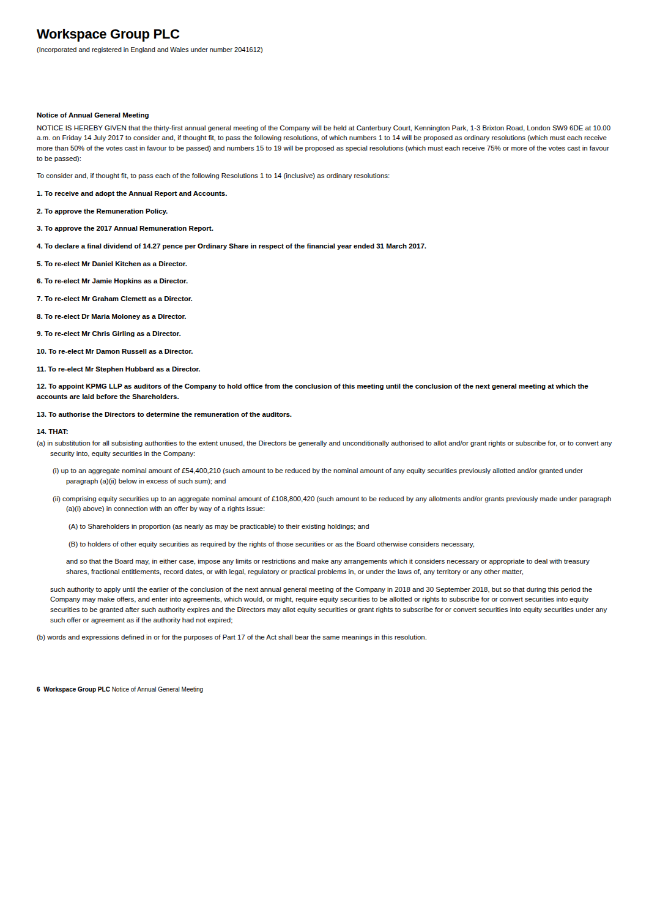Workspace Group PLC
(Incorporated and registered in England and Wales under number 2041612)
Notice of Annual General Meeting
NOTICE IS HEREBY GIVEN that the thirty-first annual general meeting of the Company will be held at Canterbury Court, Kennington Park, 1-3 Brixton Road, London SW9 6DE at 10.00 a.m. on Friday 14 July 2017 to consider and, if thought fit, to pass the following resolutions, of which numbers 1 to 14 will be proposed as ordinary resolutions (which must each receive more than 50% of the votes cast in favour to be passed) and numbers 15 to 19 will be proposed as special resolutions (which must each receive 75% or more of the votes cast in favour to be passed):
To consider and, if thought fit, to pass each of the following Resolutions 1 to 14 (inclusive) as ordinary resolutions:
1. To receive and adopt the Annual Report and Accounts.
2. To approve the Remuneration Policy.
3. To approve the 2017 Annual Remuneration Report.
4. To declare a final dividend of 14.27 pence per Ordinary Share in respect of the financial year ended 31 March 2017.
5. To re-elect Mr Daniel Kitchen as a Director.
6. To re-elect Mr Jamie Hopkins as a Director.
7. To re-elect Mr Graham Clemett as a Director.
8. To re-elect Dr Maria Moloney as a Director.
9. To re-elect Mr Chris Girling as a Director.
10. To re-elect Mr Damon Russell as a Director.
11. To re-elect Mr Stephen Hubbard as a Director.
12. To appoint KPMG LLP as auditors of the Company to hold office from the conclusion of this meeting until the conclusion of the next general meeting at which the accounts are laid before the Shareholders.
13. To authorise the Directors to determine the remuneration of the auditors.
14. THAT:
(a) in substitution for all subsisting authorities to the extent unused, the Directors be generally and unconditionally authorised to allot and/or grant rights or subscribe for, or to convert any security into, equity securities in the Company:
(i) up to an aggregate nominal amount of £54,400,210 (such amount to be reduced by the nominal amount of any equity securities previously allotted and/or granted under paragraph (a)(ii) below in excess of such sum); and
(ii) comprising equity securities up to an aggregate nominal amount of £108,800,420 (such amount to be reduced by any allotments and/or grants previously made under paragraph (a)(i) above) in connection with an offer by way of a rights issue:
(A) to Shareholders in proportion (as nearly as may be practicable) to their existing holdings; and
(B) to holders of other equity securities as required by the rights of those securities or as the Board otherwise considers necessary,
and so that the Board may, in either case, impose any limits or restrictions and make any arrangements which it considers necessary or appropriate to deal with treasury shares, fractional entitlements, record dates, or with legal, regulatory or practical problems in, or under the laws of, any territory or any other matter,
such authority to apply until the earlier of the conclusion of the next annual general meeting of the Company in 2018 and 30 September 2018, but so that during this period the Company may make offers, and enter into agreements, which would, or might, require equity securities to be allotted or rights to subscribe for or convert securities into equity securities to be granted after such authority expires and the Directors may allot equity securities or grant rights to subscribe for or convert securities into equity securities under any such offer or agreement as if the authority had not expired;
(b) words and expressions defined in or for the purposes of Part 17 of the Act shall bear the same meanings in this resolution.
6 Workspace Group PLC Notice of Annual General Meeting